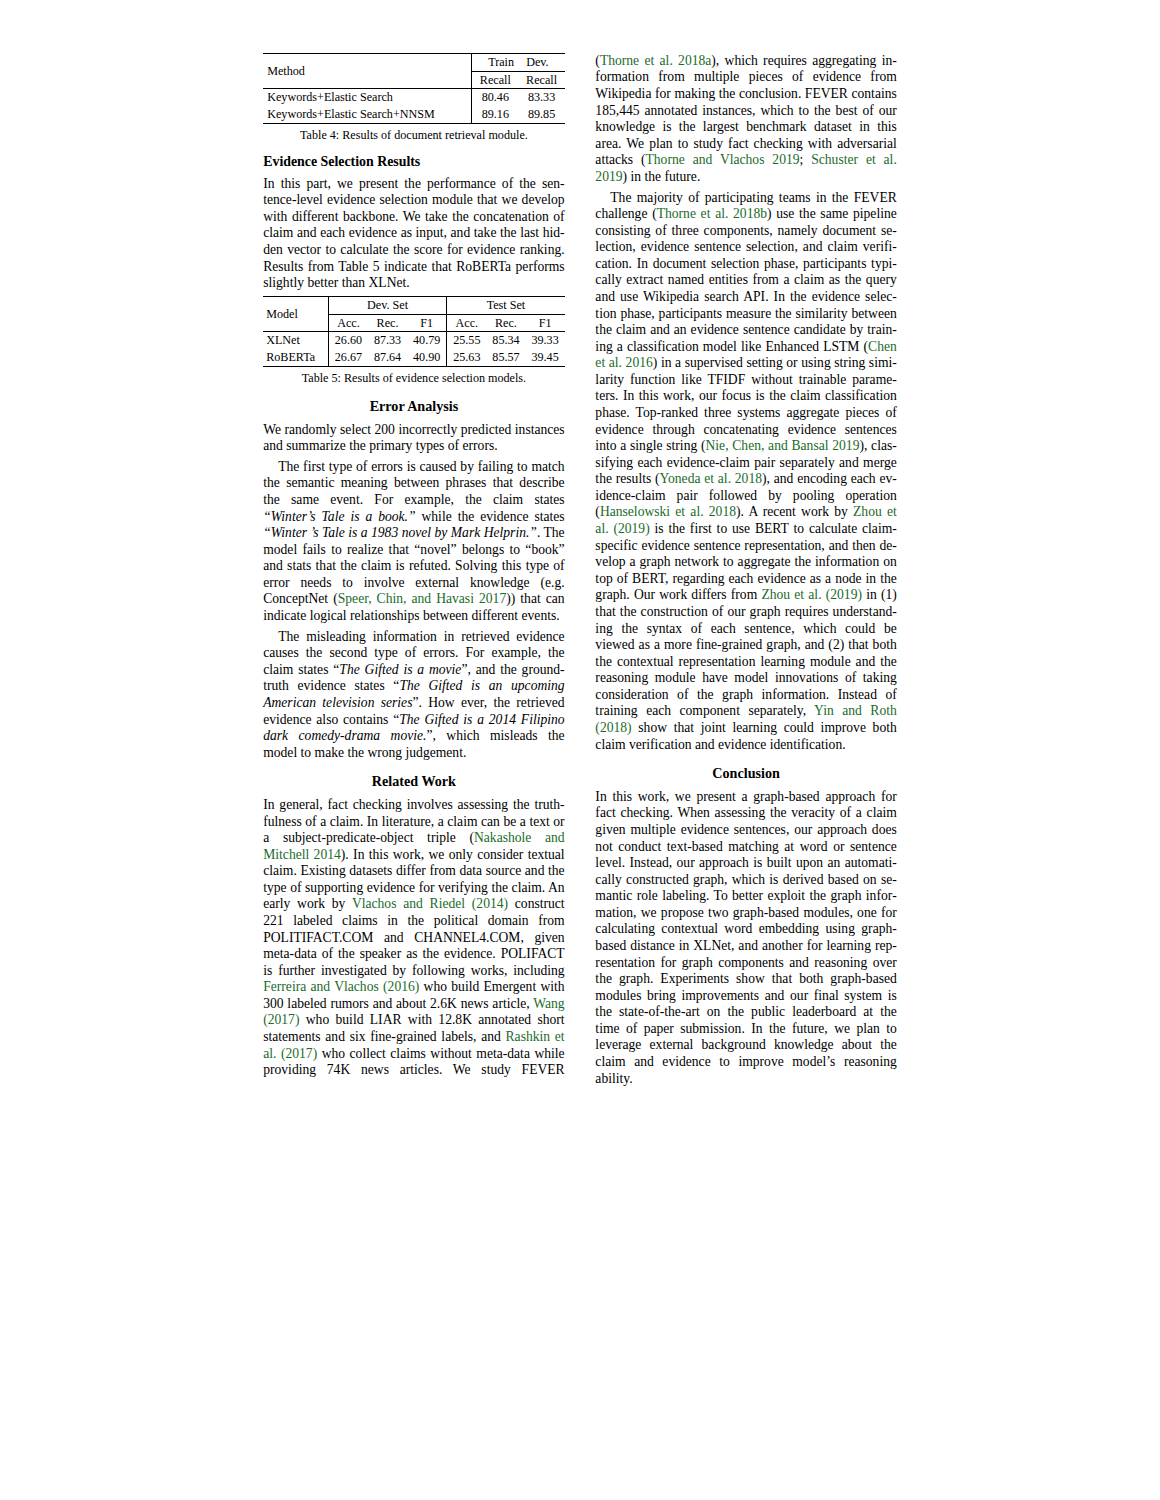| Method | Train Dev. |
| Recall | Recall |
| Keywords+Elastic Search | 80.46 | 83.33 |
| Keywords+Elastic Search+NNSM | 89.16 | 89.85 |
Table 4: Results of document retrieval module.
Evidence Selection Results
In this part, we present the performance of the sentence-level evidence selection module that we develop with different backbone. We take the concatenation of claim and each evidence as input, and take the last hidden vector to calculate the score for evidence ranking. Results from Table 5 indicate that RoBERTa performs slightly better than XLNet.
| Model | Dev. Set | Test Set |
| Acc. | Rec. | F1 | Acc. | Rec. | F1 |
| XLNet | 26.60 | 87.33 | 40.79 | 25.55 | 85.34 | 39.33 |
| RoBERTa | 26.67 | 87.64 | 40.90 | 25.63 | 85.57 | 39.45 |
Table 5: Results of evidence selection models.
Error Analysis
We randomly select 200 incorrectly predicted instances and summarize the primary types of errors.
The first type of errors is caused by failing to match the semantic meaning between phrases that describe the same event. For example, the claim states “Winter’s Tale is a book.” while the evidence states “Winter ’s Tale is a 1983 novel by Mark Helprin.”. The model fails to realize that “novel” belongs to “book” and stats that the claim is refuted. Solving this type of error needs to involve external knowledge (e.g. ConceptNet (Speer, Chin, and Havasi 2017)) that can indicate logical relationships between different events.
The misleading information in retrieved evidence causes the second type of errors. For example, the claim states “The Gifted is a movie”, and the ground-truth evidence states “The Gifted is an upcoming American television series”. How ever, the retrieved evidence also contains “The Gifted is a 2014 Filipino dark comedy-drama movie.”, which misleads the model to make the wrong judgement.
Related Work
In general, fact checking involves assessing the truthfulness of a claim. In literature, a claim can be a text or a subject-predicate-object triple (Nakashole and Mitchell 2014). In this work, we only consider textual claim. Existing datasets differ from data source and the type of supporting evidence for verifying the claim. An early work by Vlachos and Riedel (2014) construct 221 labeled claims in the political domain from POLITIFACT.COM and CHANNEL4.COM, given meta-data of the speaker as the evidence. POLIFACT is further investigated by following works, including Ferreira and Vlachos (2016) who build Emergent with 300 labeled rumors and about 2.6K news article, Wang (2017) who build LIAR with 12.8K annotated short statements and six fine-grained labels, and Rashkin et al. (2017) who collect claims without meta-data while providing 74K news articles. We study FEVER (Thorne et al. 2018a), which requires aggregating information from multiple pieces of evidence from Wikipedia for making the conclusion. FEVER contains 185,445 annotated instances, which to the best of our knowledge is the largest benchmark dataset in this area. We plan to study fact checking with adversarial attacks (Thorne and Vlachos 2019; Schuster et al. 2019) in the future.
The majority of participating teams in the FEVER challenge (Thorne et al. 2018b) use the same pipeline consisting of three components, namely document selection, evidence sentence selection, and claim verification. In document selection phase, participants typically extract named entities from a claim as the query and use Wikipedia search API. In the evidence selection phase, participants measure the similarity between the claim and an evidence sentence candidate by training a classification model like Enhanced LSTM (Chen et al. 2016) in a supervised setting or using string similarity function like TFIDF without trainable parameters. In this work, our focus is the claim classification phase. Top-ranked three systems aggregate pieces of evidence through concatenating evidence sentences into a single string (Nie, Chen, and Bansal 2019), classifying each evidence-claim pair separately and merge the results (Yoneda et al. 2018), and encoding each evidence-claim pair followed by pooling operation (Hanselowski et al. 2018). A recent work by Zhou et al. (2019) is the first to use BERT to calculate claim-specific evidence sentence representation, and then develop a graph network to aggregate the information on top of BERT, regarding each evidence as a node in the graph. Our work differs from Zhou et al. (2019) in (1) that the construction of our graph requires understanding the syntax of each sentence, which could be viewed as a more fine-grained graph, and (2) that both the contextual representation learning module and the reasoning module have model innovations of taking consideration of the graph information. Instead of training each component separately, Yin and Roth (2018) show that joint learning could improve both claim verification and evidence identification.
Conclusion
In this work, we present a graph-based approach for fact checking. When assessing the veracity of a claim given multiple evidence sentences, our approach does not conduct text-based matching at word or sentence level. Instead, our approach is built upon an automatically constructed graph, which is derived based on semantic role labeling. To better exploit the graph information, we propose two graph-based modules, one for calculating contextual word embedding using graph-based distance in XLNet, and another for learning representation for graph components and reasoning over the graph. Experiments show that both graph-based modules bring improvements and our final system is the state-of-the-art on the public leaderboard at the time of paper submission. In the future, we plan to leverage external background knowledge about the claim and evidence to improve model’s reasoning ability.